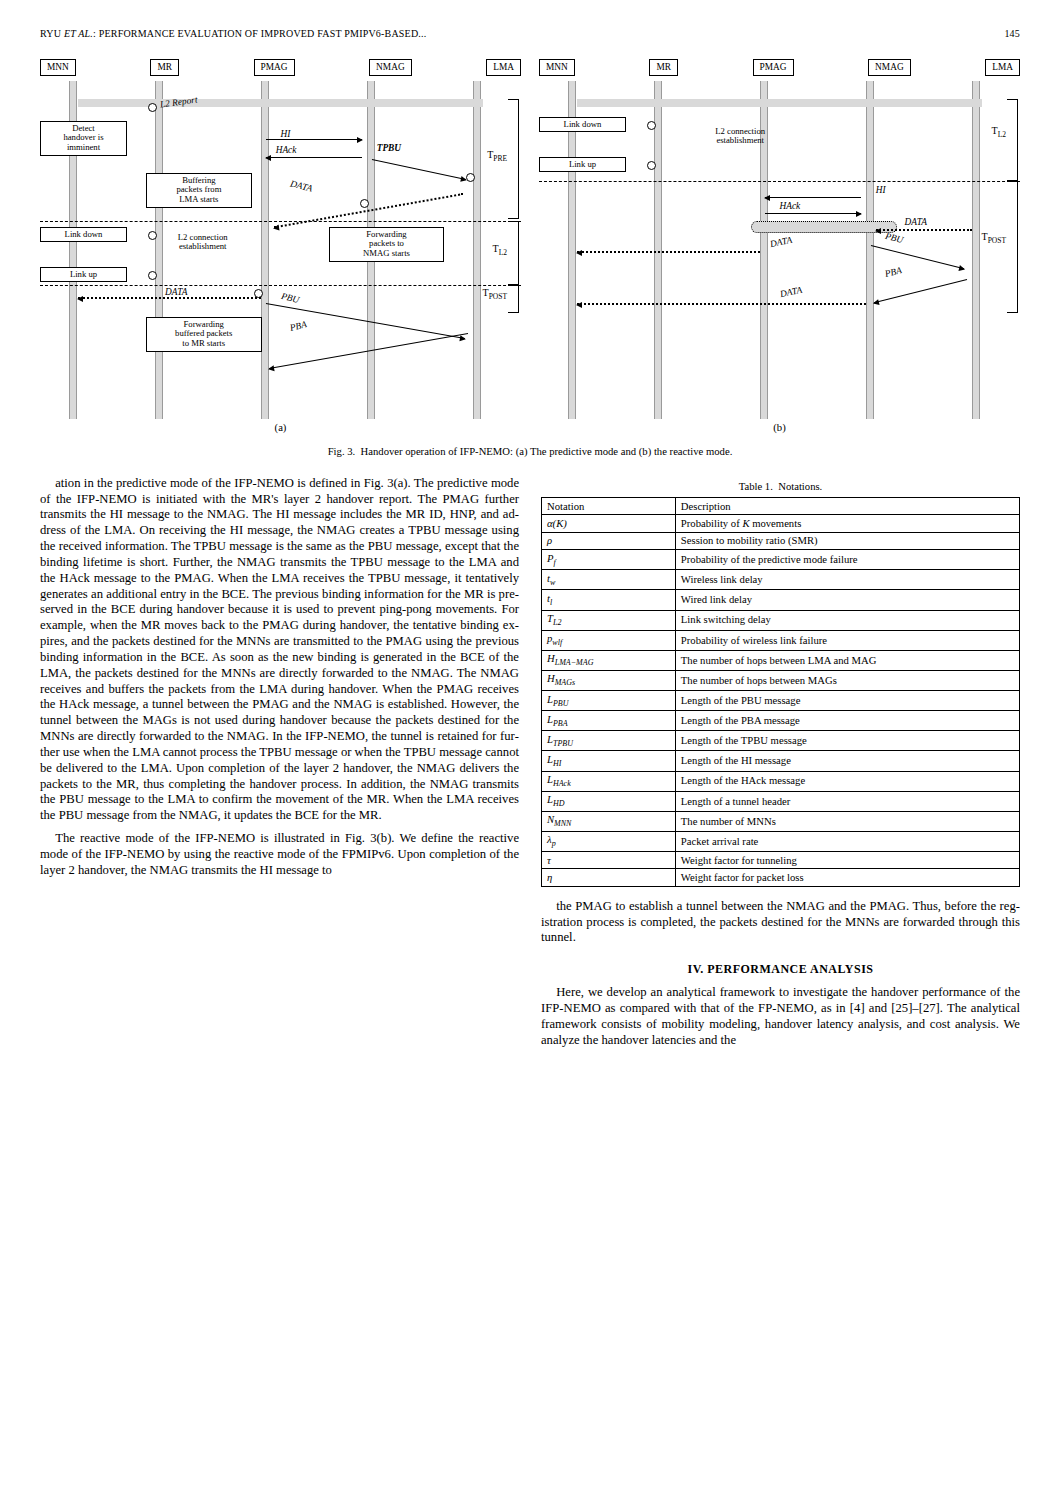RYU et al.: PERFORMANCE EVALUATION OF IMPROVED FAST PMIPV6-BASED...
145
MNN MR PMAG NMAG LMA
L2 Report
Detect
handover is
imminent
HI
HAck
TPBU
Buffering
packets from
LMA starts
DATA
TPRE
Link down
L2 connection
establishment
Forwarding
packets to
NMAG starts
Link up
TL2
DATA
PBU
PBA
Forwarding
buffered packets
to MR starts
TPOST
(a)
MNN MR PMAG NMAG LMA
Link down
L2 connection
establishment
Link up
TL2
HI
HAck
DATA
DATA
PBU
PBA
DATA
TPOST
(b)
Fig. 3. Handover operation of IFP-NEMO: (a) The predictive mode and (b) the reactive mode.
ation in the predictive mode of the IFP-NEMO is defined in Fig. 3(a). The predictive mode of the IFP-NEMO is initiated with the MR's layer 2 handover report. The PMAG further transmits the HI message to the NMAG. The HI message includes the MR ID, HNP, and address of the LMA. On receiving the HI message, the NMAG creates a TPBU message using the received information. The TPBU message is the same as the PBU message, except that the binding lifetime is short. Further, the NMAG transmits the TPBU message to the LMA and the HAck message to the PMAG. When the LMA receives the TPBU message, it tentatively generates an additional entry in the BCE. The previous binding information for the MR is preserved in the BCE during handover because it is used to prevent ping-pong movements. For example, when the MR moves back to the PMAG during handover, the tentative binding expires, and the packets destined for the MNNs are transmitted to the PMAG using the previous binding information in the BCE. As soon as the new binding is generated in the BCE of the LMA, the packets destined for the MNNs are directly forwarded to the NMAG. The NMAG receives and buffers the packets from the LMA during handover. When the PMAG receives the HAck message, a tunnel between the PMAG and the NMAG is established. However, the tunnel between the MAGs is not used during handover because the packets destined for the MNNs are directly forwarded to the NMAG. In the IFP-NEMO, the tunnel is retained for further use when the LMA cannot process the TPBU message or when the TPBU message cannot be delivered to the LMA. Upon completion of the layer 2 handover, the NMAG delivers the packets to the MR, thus completing the handover process. In addition, the NMAG transmits the PBU message to the LMA to confirm the movement of the MR. When the LMA receives the PBU message from the NMAG, it updates the BCE for the MR.
The reactive mode of the IFP-NEMO is illustrated in Fig. 3(b). We define the reactive mode of the IFP-NEMO by using the reactive mode of the FPMIPv6. Upon completion of the layer 2 handover, the NMAG transmits the HI message to
Table 1. Notations.
| Notation | Description |
| --- | --- |
| α(K) | Probability of K movements |
| ρ | Session to mobility ratio (SMR) |
| P f | Probability of the predictive mode failure |
| t w | Wireless link delay |
| t l | Wired link delay |
| T L2 | Link switching delay |
| p wlf | Probability of wireless link failure |
| H LMA−MAG | The number of hops between LMA and MAG |
| H MAGs | The number of hops between MAGs |
| L PBU | Length of the PBU message |
| L PBA | Length of the PBA message |
| L TPBU | Length of the TPBU message |
| L HI | Length of the HI message |
| L HAck | Length of the HAck message |
| L HD | Length of a tunnel header |
| N MNN | The number of MNNs |
| λ p | Packet arrival rate |
| τ | Weight factor for tunneling |
| η | Weight factor for packet loss |
the PMAG to establish a tunnel between the NMAG and the PMAG. Thus, before the registration process is completed, the packets destined for the MNNs are forwarded through this tunnel.
IV. PERFORMANCE ANALYSIS
Here, we develop an analytical framework to investigate the handover performance of the IFP-NEMO as compared with that of the FP-NEMO, as in [4] and [25]–[27]. The analytical framework consists of mobility modeling, handover latency analysis, and cost analysis. We analyze the handover latencies and the